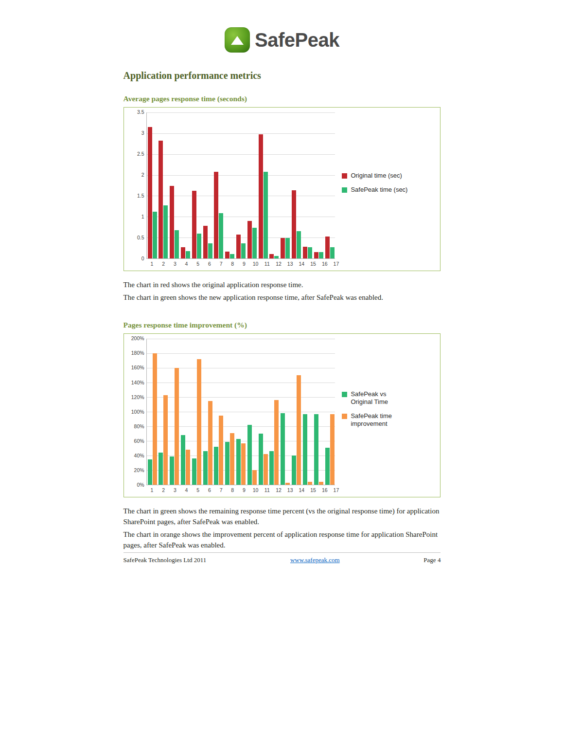SafePeak
Application performance metrics
Average pages response time (seconds)
3.5 3 2.5 2 1.5 1 0.5 0
Original time (sec)
SafePeak time (sec)
1
2
3
4
5
6
7
8
9
10
11
12
13
14
15
16
17
The chart in red shows the original application response time.
The chart in green shows the new application response time, after SafePeak was enabled.
Pages response time improvement (%)
200% 180% 160% 140% 120% 100% 80% 60% 40% 20% 0%
SafePeak vs
Original Time
SafePeak time
improvement
1
2
3
4
5
6
7
8
9
10
11
12
13
14
15
16
17
The chart in green shows the remaining response time percent (vs the original response time) for application SharePoint pages, after SafePeak was enabled.
The chart in orange shows the improvement percent of application response time for application SharePoint pages, after SafePeak was enabled.
SafePeak Technologies Ltd 2011 www.safepeak.com Page 4